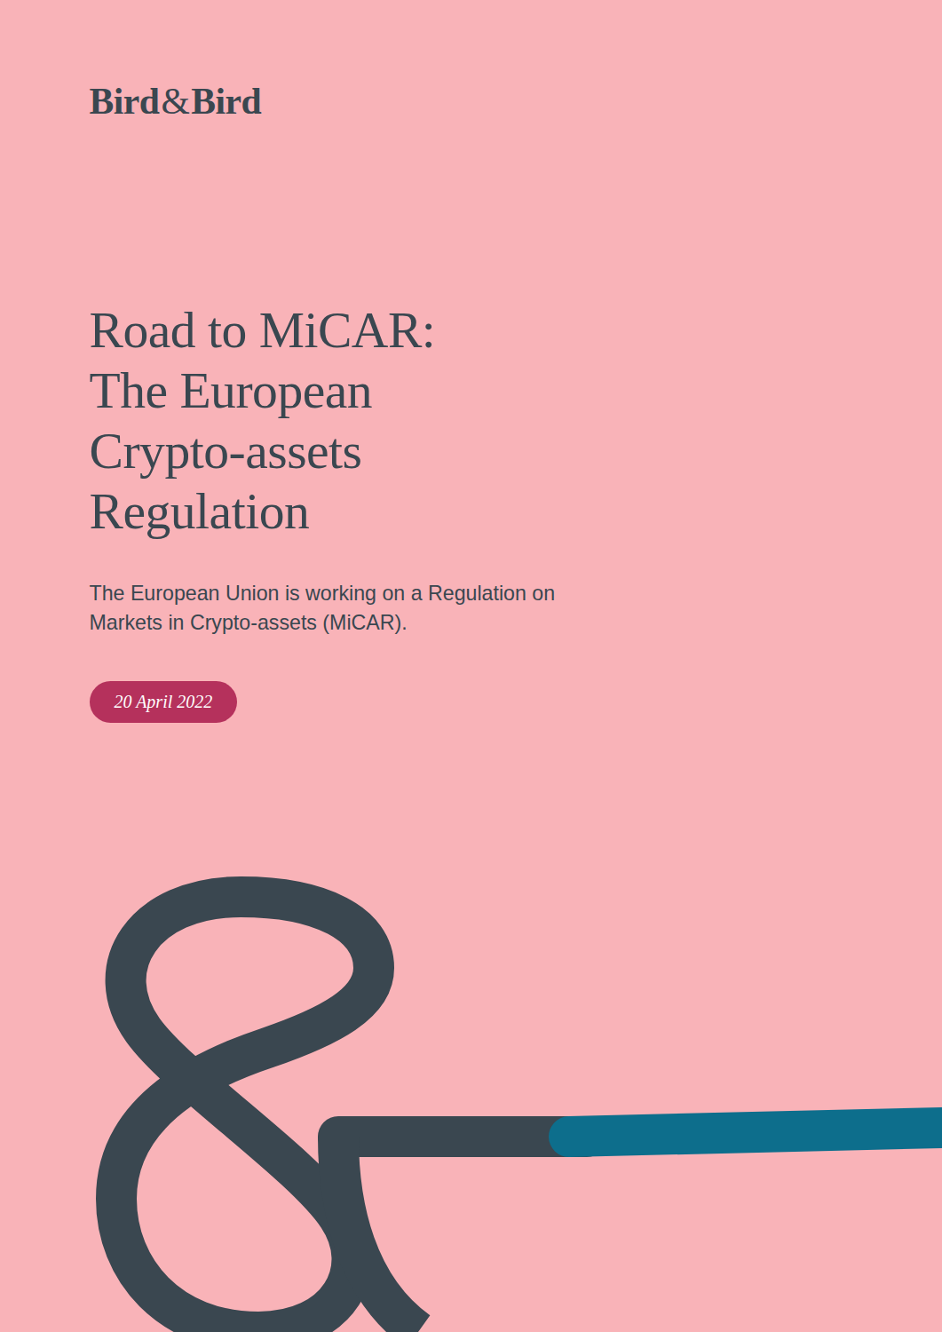Bird&Bird
Road to MiCAR:
The European
Crypto-assets
Regulation
The European Union is working on a Regulation on Markets in Crypto-assets (MiCAR).
20 April 2022